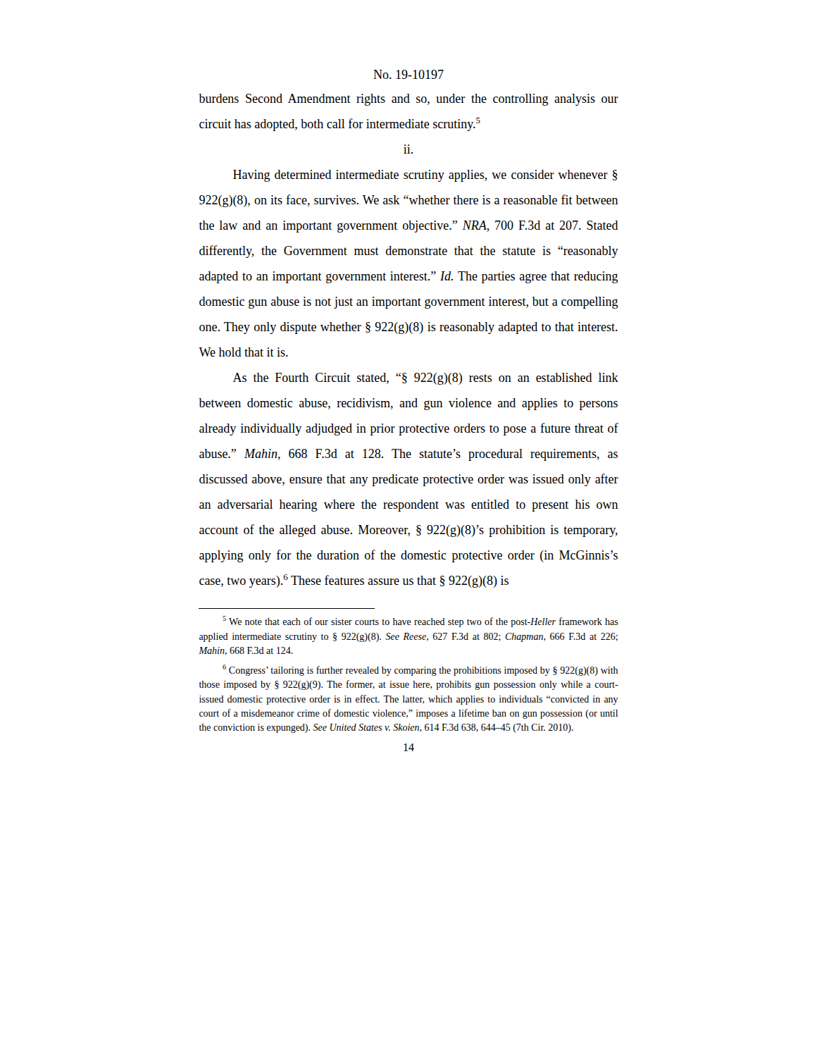No. 19-10197
burdens Second Amendment rights and so, under the controlling analysis our circuit has adopted, both call for intermediate scrutiny.5
ii.
Having determined intermediate scrutiny applies, we consider whenever § 922(g)(8), on its face, survives. We ask “whether there is a reasonable fit between the law and an important government objective.” NRA, 700 F.3d at 207. Stated differently, the Government must demonstrate that the statute is “reasonably adapted to an important government interest.” Id. The parties agree that reducing domestic gun abuse is not just an important government interest, but a compelling one. They only dispute whether § 922(g)(8) is reasonably adapted to that interest. We hold that it is.
As the Fourth Circuit stated, “§ 922(g)(8) rests on an established link between domestic abuse, recidivism, and gun violence and applies to persons already individually adjudged in prior protective orders to pose a future threat of abuse.” Mahin, 668 F.3d at 128. The statute’s procedural requirements, as discussed above, ensure that any predicate protective order was issued only after an adversarial hearing where the respondent was entitled to present his own account of the alleged abuse. Moreover, § 922(g)(8)’s prohibition is temporary, applying only for the duration of the domestic protective order (in McGinnis’s case, two years).6 These features assure us that § 922(g)(8) is
5 We note that each of our sister courts to have reached step two of the post-Heller framework has applied intermediate scrutiny to § 922(g)(8). See Reese, 627 F.3d at 802; Chapman, 666 F.3d at 226; Mahin, 668 F.3d at 124.
6 Congress’ tailoring is further revealed by comparing the prohibitions imposed by § 922(g)(8) with those imposed by § 922(g)(9). The former, at issue here, prohibits gun possession only while a court-issued domestic protective order is in effect. The latter, which applies to individuals “convicted in any court of a misdemeanor crime of domestic violence,” imposes a lifetime ban on gun possession (or until the conviction is expunged). See United States v. Skoien, 614 F.3d 638, 644–45 (7th Cir. 2010).
14